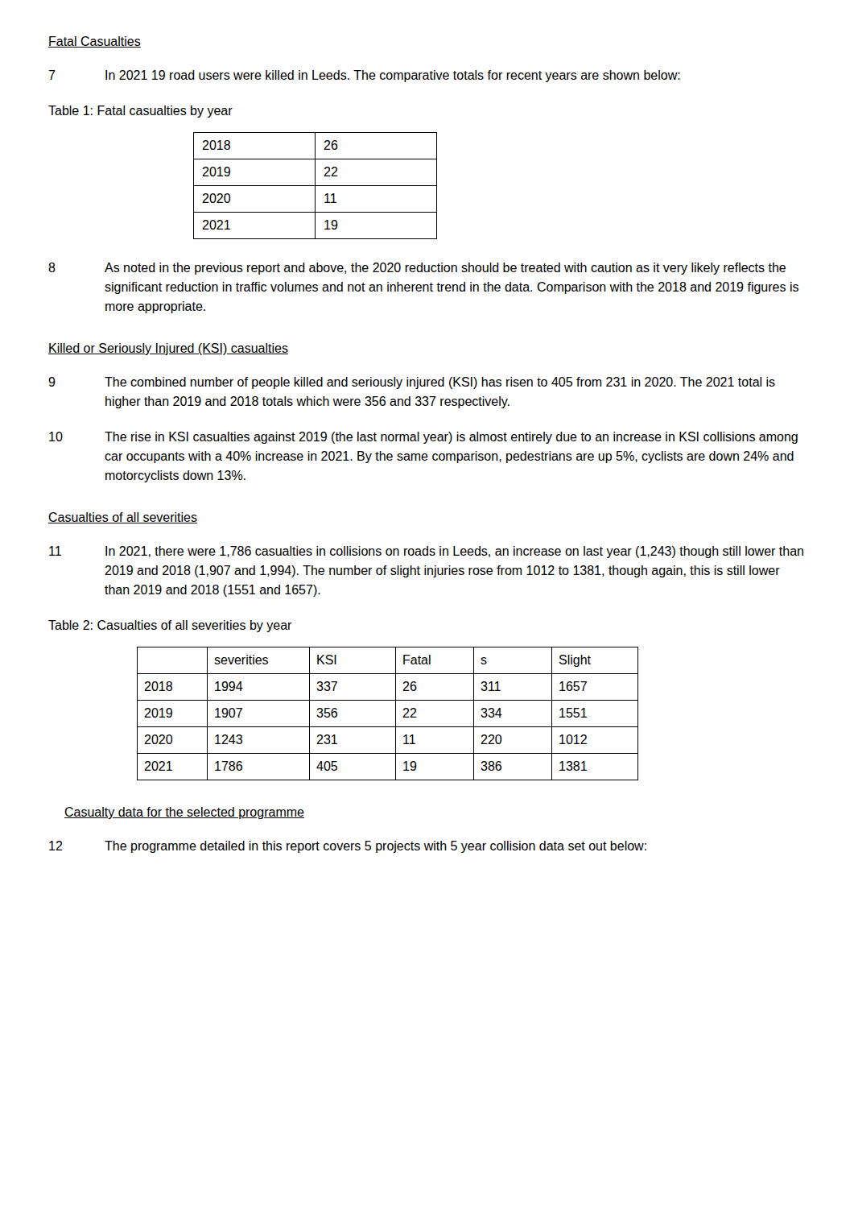Fatal Casualties
7
In 2021 19 road users were killed in Leeds. The comparative totals for recent years are shown below:
Table 1: Fatal casualties by year
| 2018 | 26 |
| 2019 | 22 |
| 2020 | 11 |
| 2021 | 19 |
8
As noted in the previous report and above, the 2020 reduction should be treated with caution as it very likely reflects the significant reduction in traffic volumes and not an inherent trend in the data. Comparison with the 2018 and 2019 figures is more appropriate.
Killed or Seriously Injured (KSI) casualties
9
The combined number of people killed and seriously injured (KSI) has risen to 405 from 231 in 2020. The 2021 total is higher than 2019 and 2018 totals which were 356 and 337 respectively.
10
The rise in KSI casualties against 2019 (the last normal year) is almost entirely due to an increase in KSI collisions among car occupants with a 40% increase in 2021. By the same comparison, pedestrians are up 5%, cyclists are down 24% and motorcyclists down 13%.
Casualties of all severities
11
In 2021, there were 1,786 casualties in collisions on roads in Leeds, an increase on last year (1,243) though still lower than 2019 and 2018 (1,907 and 1,994). The number of slight injuries rose from 1012 to 1381, though again, this is still lower than 2019 and 2018 (1551 and 1657).
Table 2: Casualties of all severities by year
| | severities | KSI | Fatal | s | Slight |
| 2018 | 1994 | 337 | 26 | 311 | 1657 |
| 2019 | 1907 | 356 | 22 | 334 | 1551 |
| 2020 | 1243 | 231 | 11 | 220 | 1012 |
| 2021 | 1786 | 405 | 19 | 386 | 1381 |
Casualty data for the selected programme
12
The programme detailed in this report covers 5 projects with 5 year collision data set out below: